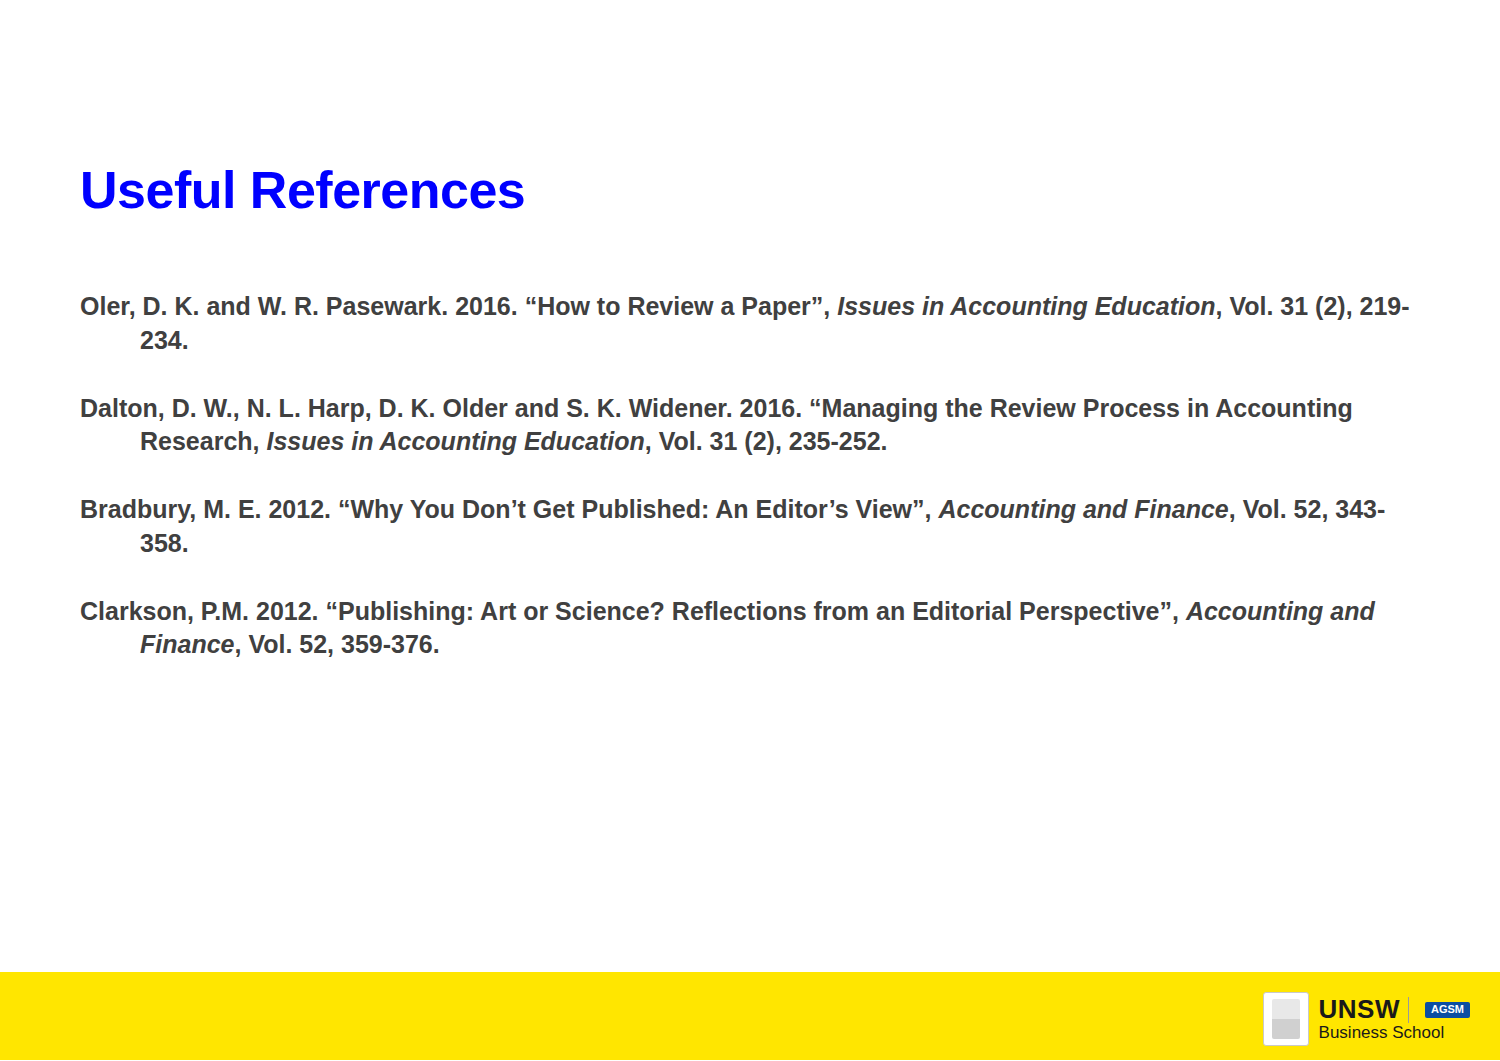Useful References
Oler, D. K. and W. R. Pasewark. 2016. “How to Review a Paper”, Issues in Accounting Education, Vol. 31 (2), 219-234.
Dalton, D. W., N. L. Harp, D. K. Older and S. K. Widener. 2016. “Managing the Review Process in Accounting Research, Issues in Accounting Education, Vol. 31 (2), 235-252.
Bradbury, M. E. 2012. “Why You Don’t Get Published: An Editor’s View”, Accounting and Finance, Vol. 52, 343-358.
Clarkson, P.M. 2012. “Publishing: Art or Science? Reflections from an Editorial Perspective”, Accounting and Finance, Vol. 52, 359-376.
UNSW AGSM
Business School